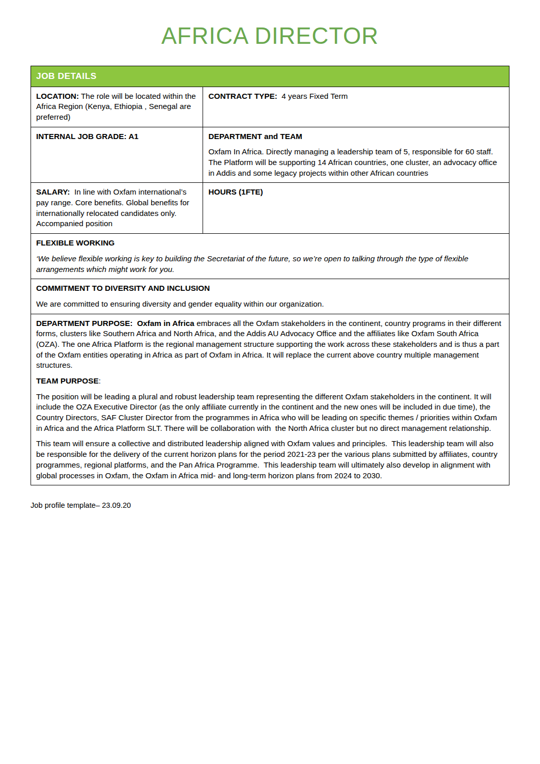AFRICA DIRECTOR
| JOB DETAILS |
| --- |
| LOCATION: The role will be located within the Africa Region (Kenya, Ethiopia , Senegal are preferred) | CONTRACT TYPE: 4 years Fixed Term |
| INTERNAL JOB GRADE: A1 | DEPARTMENT and TEAM Oxfam In Africa. Directly managing a leadership team of 5, responsible for 60 staff. The Platform will be supporting 14 African countries, one cluster, an advocacy office in Addis and some legacy projects within other African countries |
| SALARY: In line with Oxfam international’s pay range. Core benefits. Global benefits for internationally relocated candidates only. Accompanied position | HOURS (1FTE) |
| FLEXIBLE WORKING ‘We believe flexible working is key to building the Secretariat of the future, so we’re open to talking through the type of flexible arrangements which might work for you. |
| COMMITMENT TO DIVERSITY AND INCLUSION We are committed to ensuring diversity and gender equality within our organization. |
| DEPARTMENT PURPOSE: Oxfam in Africa embraces all the Oxfam stakeholders in the continent, country programs in their different forms, clusters like Southern Africa and North Africa, and the Addis AU Advocacy Office and the affiliates like Oxfam South Africa (OZA). The one Africa Platform is the regional management structure supporting the work across these stakeholders and is thus a part of the Oxfam entities operating in Africa as part of Oxfam in Africa. It will replace the current above country multiple management structures. TEAM PURPOSE : The position will be leading a plural and robust leadership team representing the different Oxfam stakeholders in the continent. It will include the OZA Executive Director (as the only affiliate currently in the continent and the new ones will be included in due time), the Country Directors, SAF Cluster Director from the programmes in Africa who will be leading on specific themes / priorities within Oxfam in Africa and the Africa Platform SLT. There will be collaboration with the North Africa cluster but no direct management relationship. This team will ensure a collective and distributed leadership aligned with Oxfam values and principles. This leadership team will also be responsible for the delivery of the current horizon plans for the period 2021-23 per the various plans submitted by affiliates, country programmes, regional platforms, and the Pan Africa Programme. This leadership team will ultimately also develop in alignment with global processes in Oxfam, the Oxfam in Africa mid- and long-term horizon plans from 2024 to 2030. |
Job profile template– 23.09.20